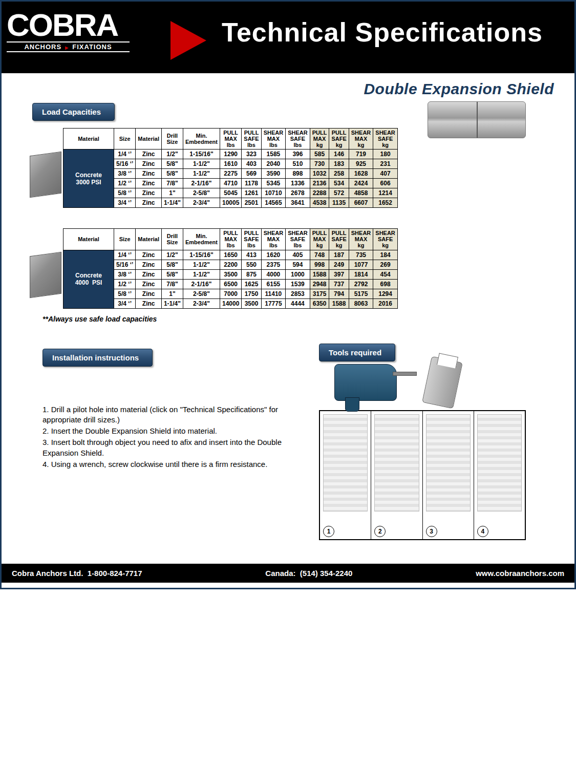COBRA
ANCHORS ► FIXATIONS
Technical Specifications
Double Expansion Shield
Load Capacities
| Material | Size | Material | Drill Size | Min. Embedment | PULL MAX lbs | PULL SAFE lbs | SHEAR MAX lbs | SHEAR SAFE lbs | PULL MAX kg | PULL SAFE kg | SHEAR MAX kg | SHEAR SAFE kg |
| --- | --- | --- | --- | --- | --- | --- | --- | --- | --- | --- | --- | --- |
| Concrete 3000 PSI | 1/4 ‘’ | Zinc | 1/2" | 1-15/16" | 1290 | 323 | 1585 | 396 | 585 | 146 | 719 | 180 |
| 5/16 ‘’ | Zinc | 5/8" | 1-1/2" | 1610 | 403 | 2040 | 510 | 730 | 183 | 925 | 231 |
| 3/8 ‘’ | Zinc | 5/8" | 1-1/2" | 2275 | 569 | 3590 | 898 | 1032 | 258 | 1628 | 407 |
| 1/2 ‘’ | Zinc | 7/8" | 2-1/16" | 4710 | 1178 | 5345 | 1336 | 2136 | 534 | 2424 | 606 |
| 5/8 ‘’ | Zinc | 1" | 2-5/8" | 5045 | 1261 | 10710 | 2678 | 2288 | 572 | 4858 | 1214 |
| 3/4 ‘’ | Zinc | 1-1/4" | 2-3/4" | 10005 | 2501 | 14565 | 3641 | 4538 | 1135 | 6607 | 1652 |
| Material | Size | Material | Drill Size | Min. Embedment | PULL MAX lbs | PULL SAFE lbs | SHEAR MAX lbs | SHEAR SAFE lbs | PULL MAX kg | PULL SAFE kg | SHEAR MAX kg | SHEAR SAFE kg |
| --- | --- | --- | --- | --- | --- | --- | --- | --- | --- | --- | --- | --- |
| Concrete 4000 PSI | 1/4 ‘’ | Zinc | 1/2" | 1-15/16" | 1650 | 413 | 1620 | 405 | 748 | 187 | 735 | 184 |
| 5/16 ‘’ | Zinc | 5/8" | 1-1/2" | 2200 | 550 | 2375 | 594 | 998 | 249 | 1077 | 269 |
| 3/8 ‘’ | Zinc | 5/8" | 1-1/2" | 3500 | 875 | 4000 | 1000 | 1588 | 397 | 1814 | 454 |
| 1/2 ‘’ | Zinc | 7/8" | 2-1/16" | 6500 | 1625 | 6155 | 1539 | 2948 | 737 | 2792 | 698 |
| 5/8 ‘’ | Zinc | 1" | 2-5/8" | 7000 | 1750 | 11410 | 2853 | 3175 | 794 | 5175 | 1294 |
| 3/4 ‘’ | Zinc | 1-1/4" | 2-3/4" | 14000 | 3500 | 17775 | 4444 | 6350 | 1588 | 8063 | 2016 |
**Always use safe load capacities
Installation instructions
Tools required
1. Drill a pilot hole into material (click on "Technical Specifications" for appropriate drill sizes.)
2. Insert the Double Expansion Shield into material.
3. Insert bolt through object you need to afix and insert into the Double Expansion Shield.
4. Using a wrench, screw clockwise until there is a firm resistance.
1
2
3
4
Cobra Anchors Ltd. 1-800-824-7717 Canada: (514) 354-2240 www.cobraanchors.com